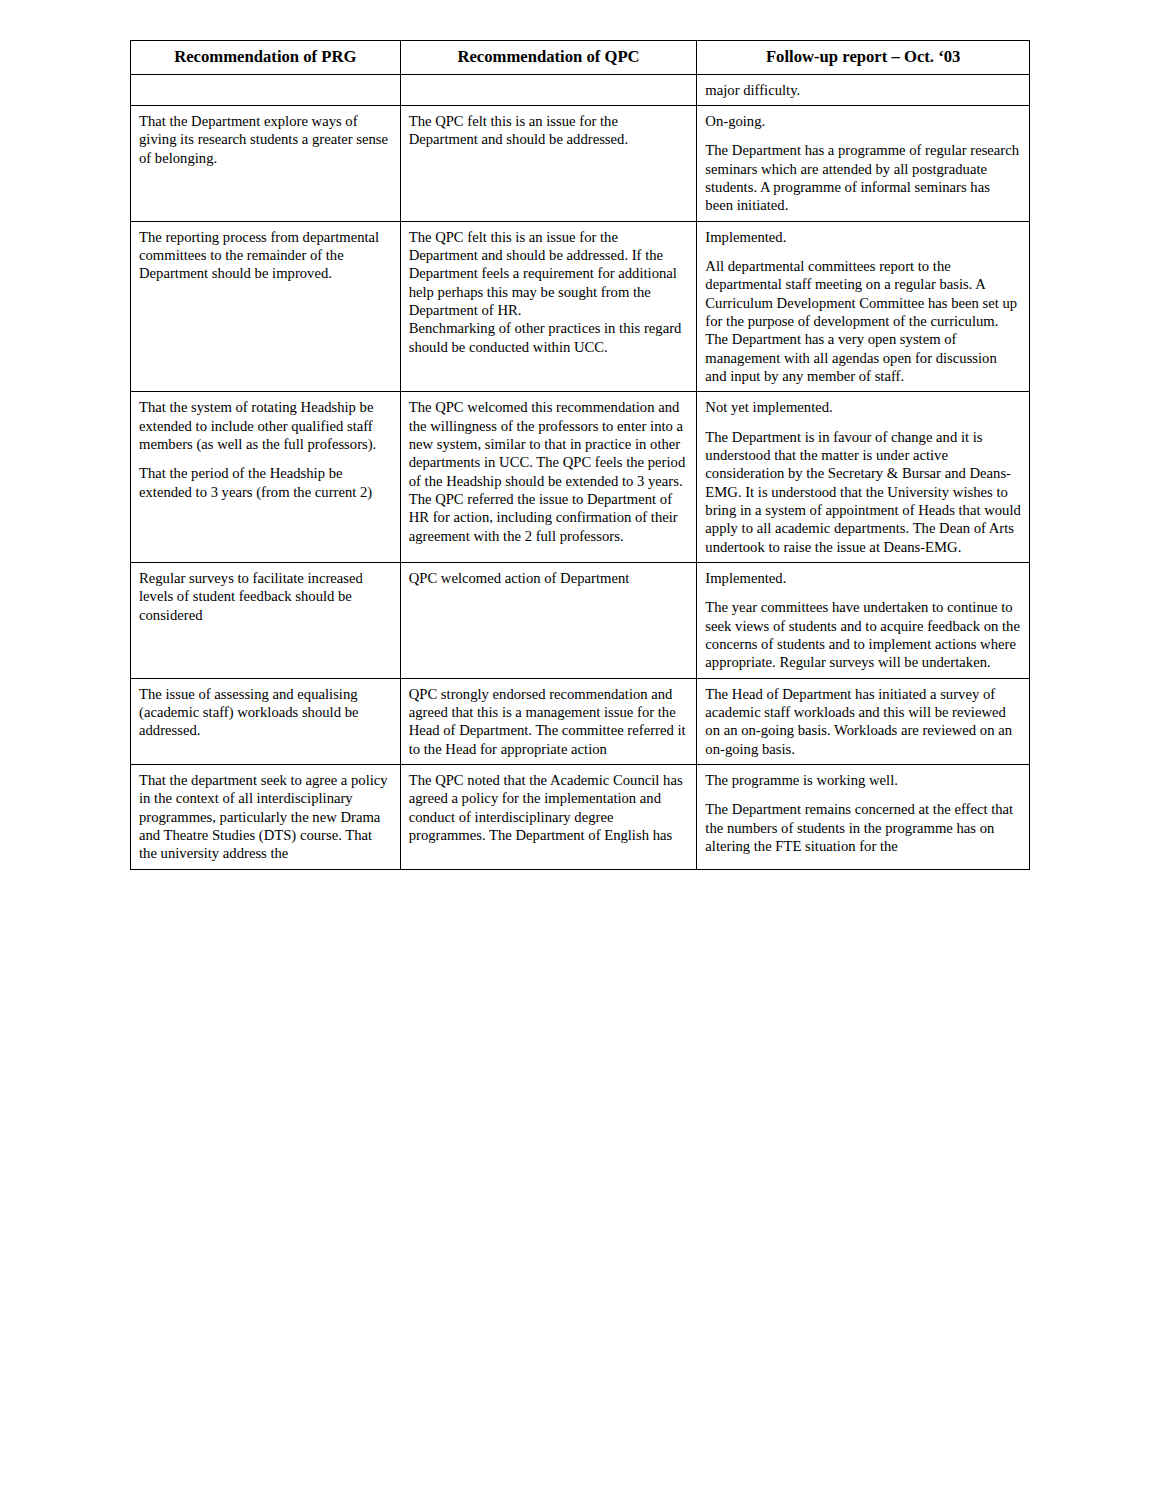| Recommendation of PRG | Recommendation of QPC | Follow-up report – Oct. ‘03 |
| --- | --- | --- |
| | | major difficulty. |
| That the Department explore ways of giving its research students a greater sense of belonging. | The QPC felt this is an issue for the Department and should be addressed. | On-going. The Department has a programme of regular research seminars which are attended by all postgraduate students. A programme of informal seminars has been initiated. |
| The reporting process from departmental committees to the remainder of the Department should be improved. | The QPC felt this is an issue for the Department and should be addressed. If the Department feels a requirement for additional help perhaps this may be sought from the Department of HR. Benchmarking of other practices in this regard should be conducted within UCC. | Implemented. All departmental committees report to the departmental staff meeting on a regular basis. A Curriculum Development Committee has been set up for the purpose of development of the curriculum. The Department has a very open system of management with all agendas open for discussion and input by any member of staff. |
| That the system of rotating Headship be extended to include other qualified staff members (as well as the full professors). That the period of the Headship be extended to 3 years (from the current 2) | The QPC welcomed this recommendation and the willingness of the professors to enter into a new system, similar to that in practice in other departments in UCC. The QPC feels the period of the Headship should be extended to 3 years. The QPC referred the issue to Department of HR for action, including confirmation of their agreement with the 2 full professors. | Not yet implemented. The Department is in favour of change and it is understood that the matter is under active consideration by the Secretary & Bursar and Deans-EMG. It is understood that the University wishes to bring in a system of appointment of Heads that would apply to all academic departments. The Dean of Arts undertook to raise the issue at Deans-EMG. |
| Regular surveys to facilitate increased levels of student feedback should be considered | QPC welcomed action of Department | Implemented. The year committees have undertaken to continue to seek views of students and to acquire feedback on the concerns of students and to implement actions where appropriate. Regular surveys will be undertaken. |
| The issue of assessing and equalising (academic staff) workloads should be addressed. | QPC strongly endorsed recommendation and agreed that this is a management issue for the Head of Department. The committee referred it to the Head for appropriate action | The Head of Department has initiated a survey of academic staff workloads and this will be reviewed on an on-going basis. Workloads are reviewed on an on-going basis. |
| That the department seek to agree a policy in the context of all interdisciplinary programmes, particularly the new Drama and Theatre Studies (DTS) course. That the university address the | The QPC noted that the Academic Council has agreed a policy for the implementation and conduct of interdisciplinary degree programmes. The Department of English has | The programme is working well. The Department remains concerned at the effect that the numbers of students in the programme has on altering the FTE situation for the |